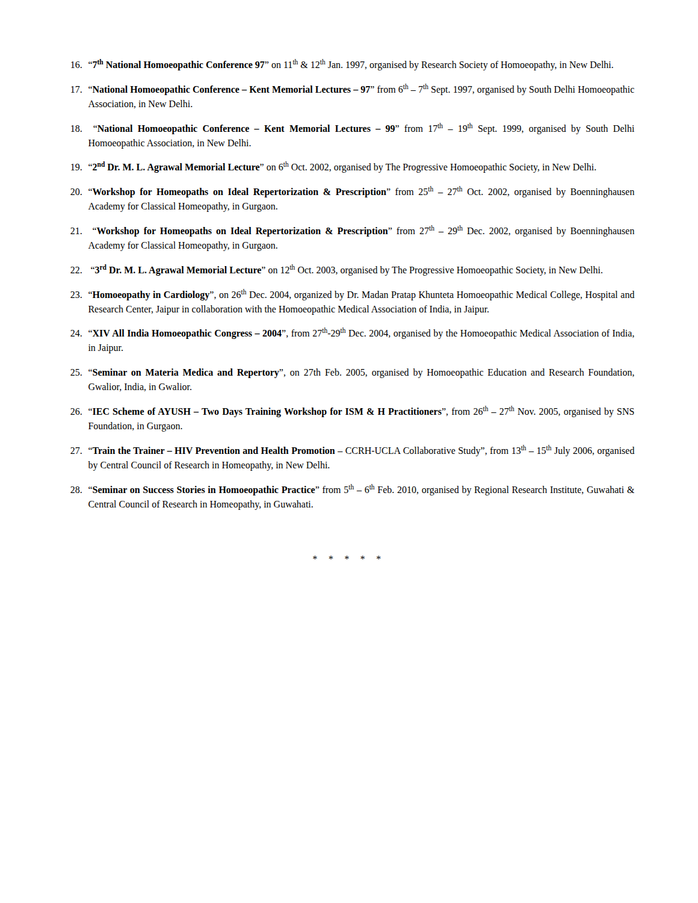“7th National Homoeopathic Conference 97” on 11th & 12th Jan. 1997, organised by Research Society of Homoeopathy, in New Delhi.
“National Homoeopathic Conference – Kent Memorial Lectures – 97” from 6th – 7th Sept. 1997, organised by South Delhi Homoeopathic Association, in New Delhi.
“National Homoeopathic Conference – Kent Memorial Lectures – 99” from 17th – 19th Sept. 1999, organised by South Delhi Homoeopathic Association, in New Delhi.
“2nd Dr. M. L. Agrawal Memorial Lecture” on 6th Oct. 2002, organised by The Progressive Homoeopathic Society, in New Delhi.
“Workshop for Homeopaths on Ideal Repertorization & Prescription” from 25th – 27th Oct. 2002, organised by Boenninghausen Academy for Classical Homeopathy, in Gurgaon.
“Workshop for Homeopaths on Ideal Repertorization & Prescription” from 27th – 29th Dec. 2002, organised by Boenninghausen Academy for Classical Homeopathy, in Gurgaon.
“3rd Dr. M. L. Agrawal Memorial Lecture” on 12th Oct. 2003, organised by The Progressive Homoeopathic Society, in New Delhi.
“Homoeopathy in Cardiology”, on 26th Dec. 2004, organized by Dr. Madan Pratap Khunteta Homoeopathic Medical College, Hospital and Research Center, Jaipur in collaboration with the Homoeopathic Medical Association of India, in Jaipur.
“XIV All India Homoeopathic Congress – 2004”, from 27th-29th Dec. 2004, organised by the Homoeopathic Medical Association of India, in Jaipur.
“Seminar on Materia Medica and Repertory”, on 27th Feb. 2005, organised by Homoeopathic Education and Research Foundation, Gwalior, India, in Gwalior.
“IEC Scheme of AYUSH – Two Days Training Workshop for ISM & H Practitioners”, from 26th – 27th Nov. 2005, organised by SNS Foundation, in Gurgaon.
“Train the Trainer – HIV Prevention and Health Promotion – CCRH-UCLA Collaborative Study”, from 13th – 15th July 2006, organised by Central Council of Research in Homeopathy, in New Delhi.
“Seminar on Success Stories in Homoeopathic Practice” from 5th – 6th Feb. 2010, organised by Regional Research Institute, Guwahati & Central Council of Research in Homeopathy, in Guwahati.
* * * * *